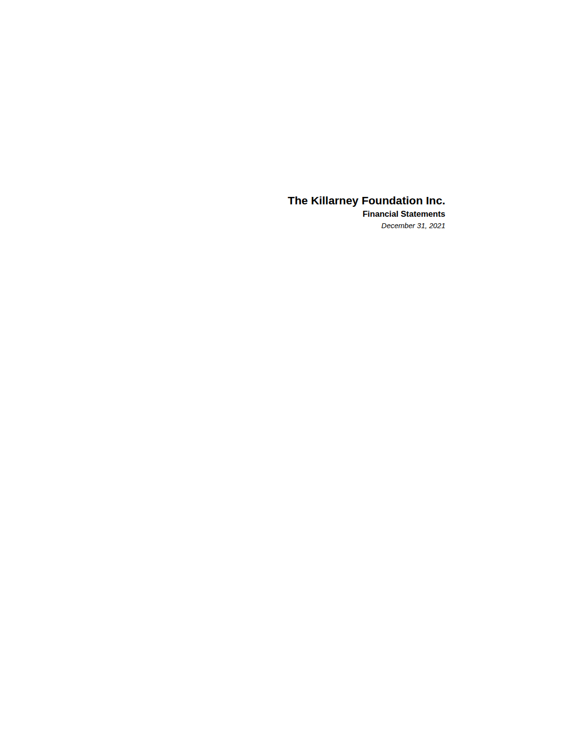The Killarney Foundation Inc.
Financial Statements
December 31, 2021